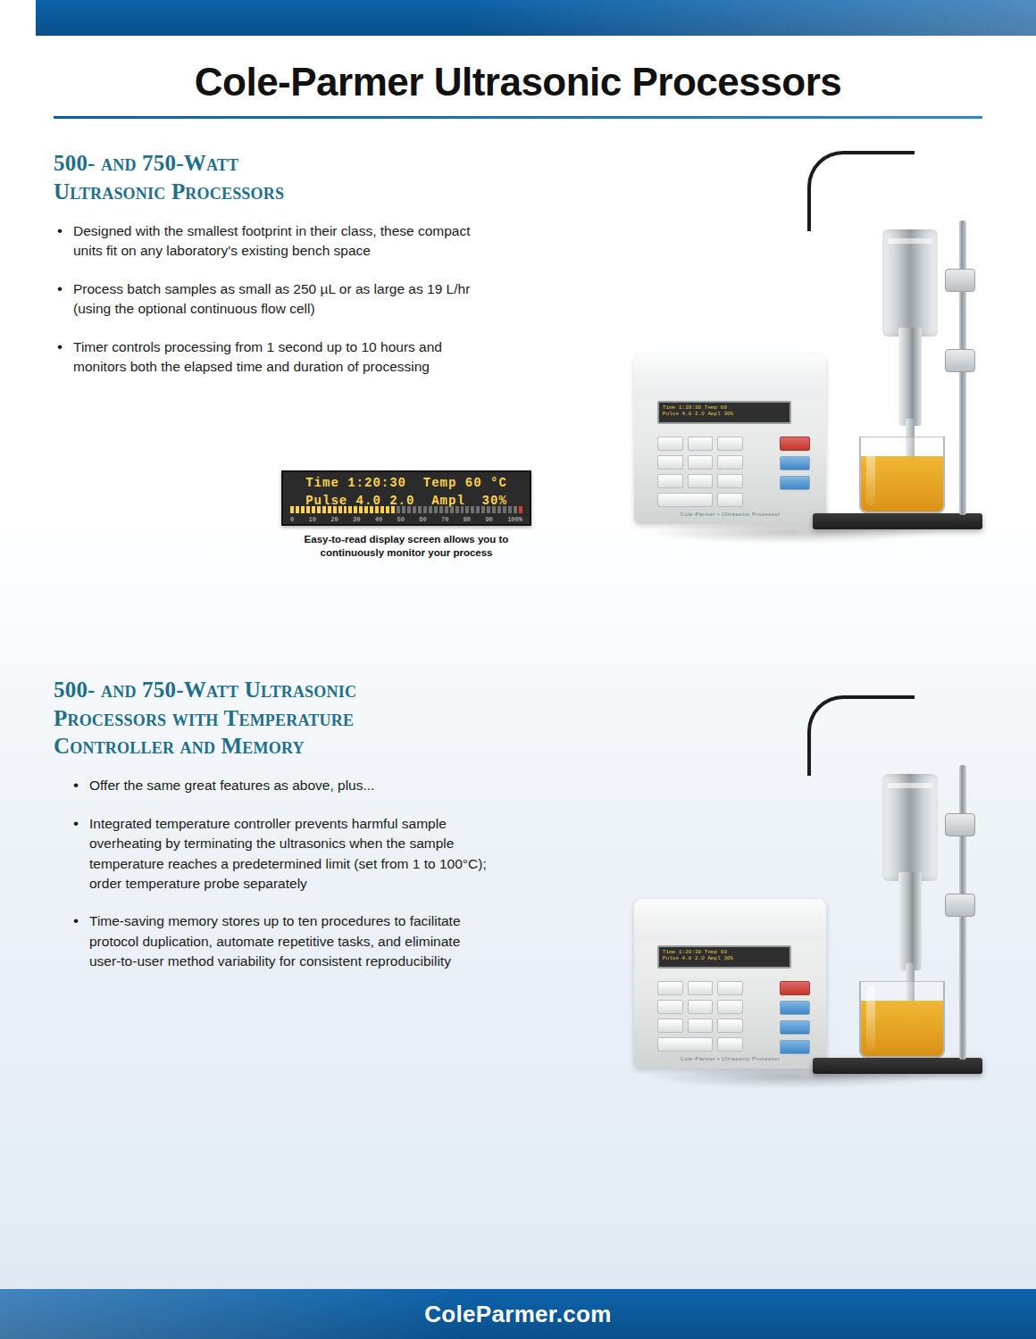Cole-Parmer Ultrasonic Processors
500- and 750-Watt
Ultrasonic Processors
Designed with the smallest footprint in their class, these compact units fit on any laboratory's existing bench space
Process batch samples as small as 250 µL or as large as 19 L/hr (using the optional continuous flow cell)
Timer controls processing from 1 second up to 10 hours and monitors both the elapsed time and duration of processing
Time 1:20:30 Temp 60 °C
Pulse 4.0 2.0 Ampl 30%
01020 304050 607080 90100%
Easy-to-read display screen allows you to
continuously monitor your process
Time 1:20:30 Temp 60 Pulse 4.0 2.0 Ampl 30%
Cole-Parmer • Ultrasonic Processor
500- and 750-Watt Ultrasonic
Processors with Temperature
Controller and Memory
Offer the same great features as above, plus...
Integrated temperature controller prevents harmful sample overheating by terminating the ultrasonics when the sample temperature reaches a predetermined limit (set from 1 to 100°C); order temperature probe separately
Time-saving memory stores up to ten procedures to facilitate protocol duplication, automate repetitive tasks, and eliminate user-to-user method variability for consistent reproducibility
Time 1:20:30 Temp 60 Pulse 4.0 2.0 Ampl 30%
Cole-Parmer • Ultrasonic Processor
ColeParmer.com